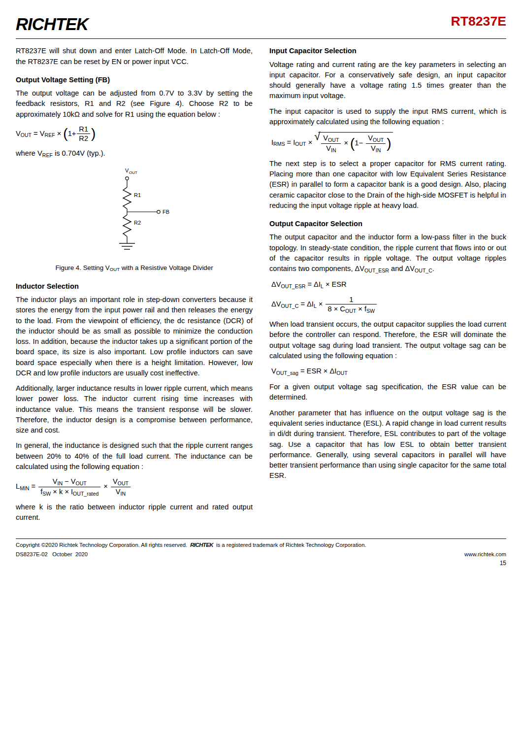RICHTEK
RT8237E
RT8237E will shut down and enter Latch-Off Mode. In Latch-Off Mode, the RT8237E can be reset by EN or power input VCC.
Output Voltage Setting (FB)
The output voltage can be adjusted from 0.7V to 3.3V by setting the feedback resistors, R1 and R2 (see Figure 4). Choose R2 to be approximately 10kΩ and solve for R1 using the equation below :
VOUT = VREF × (1+R1 R2)
where VREF is 0.704V (typ.).
V OUT R1 FB R2
Figure 4. Setting VOUT with a Resistive Voltage Divider
Inductor Selection
The inductor plays an important role in step-down converters because it stores the energy from the input power rail and then releases the energy to the load. From the viewpoint of efficiency, the dc resistance (DCR) of the inductor should be as small as possible to minimize the conduction loss. In addition, because the inductor takes up a significant portion of the board space, its size is also important. Low profile inductors can save board space especially when there is a height limitation. However, low DCR and low profile inductors are usually cost ineffective.
Additionally, larger inductance results in lower ripple current, which means lower power loss. The inductor current rising time increases with inductance value. This means the transient response will be slower. Therefore, the inductor design is a compromise between performance, size and cost.
In general, the inductance is designed such that the ripple current ranges between 20% to 40% of the full load current. The inductance can be calculated using the following equation :
LMIN = VIN − VOUT fSW × k × IOUT_rated × VOUT VIN
where k is the ratio between inductor ripple current and rated output current.
Input Capacitor Selection
Voltage rating and current rating are the key parameters in selecting an input capacitor. For a conservatively safe design, an input capacitor should generally have a voltage rating 1.5 times greater than the maximum input voltage.
The input capacitor is used to supply the input RMS current, which is approximately calculated using the following equation :
IRMS = IOUT × VOUT VIN × (1− VOUT VIN)
The next step is to select a proper capacitor for RMS current rating. Placing more than one capacitor with low Equivalent Series Resistance (ESR) in parallel to form a capacitor bank is a good design. Also, placing ceramic capacitor close to the Drain of the high-side MOSFET is helpful in reducing the input voltage ripple at heavy load.
Output Capacitor Selection
The output capacitor and the inductor form a low-pass filter in the buck topology. In steady-state condition, the ripple current that flows into or out of the capacitor results in ripple voltage. The output voltage ripples contains two components, ΔVOUT_ESR and ΔVOUT_C.
ΔVOUT_ESR = ΔIL × ESR
ΔVOUT_C = ΔIL × 18 × COUT × fSW
When load transient occurs, the output capacitor supplies the load current before the controller can respond. Therefore, the ESR will dominate the output voltage sag during load transient. The output voltage sag can be calculated using the following equation :
VOUT_sag = ESR × ΔIOUT
For a given output voltage sag specification, the ESR value can be determined.
Another parameter that has influence on the output voltage sag is the equivalent series inductance (ESL). A rapid change in load current results in di/dt during transient. Therefore, ESL contributes to part of the voltage sag. Use a capacitor that has low ESL to obtain better transient performance. Generally, using several capacitors in parallel will have better transient performance than using single capacitor for the same total ESR.
Copyright ©2020 Richtek Technology Corporation. All rights reserved. RICHTEK is a registered trademark of Richtek Technology Corporation.
DS8237E-02 October 2020 www.richtek.com
15